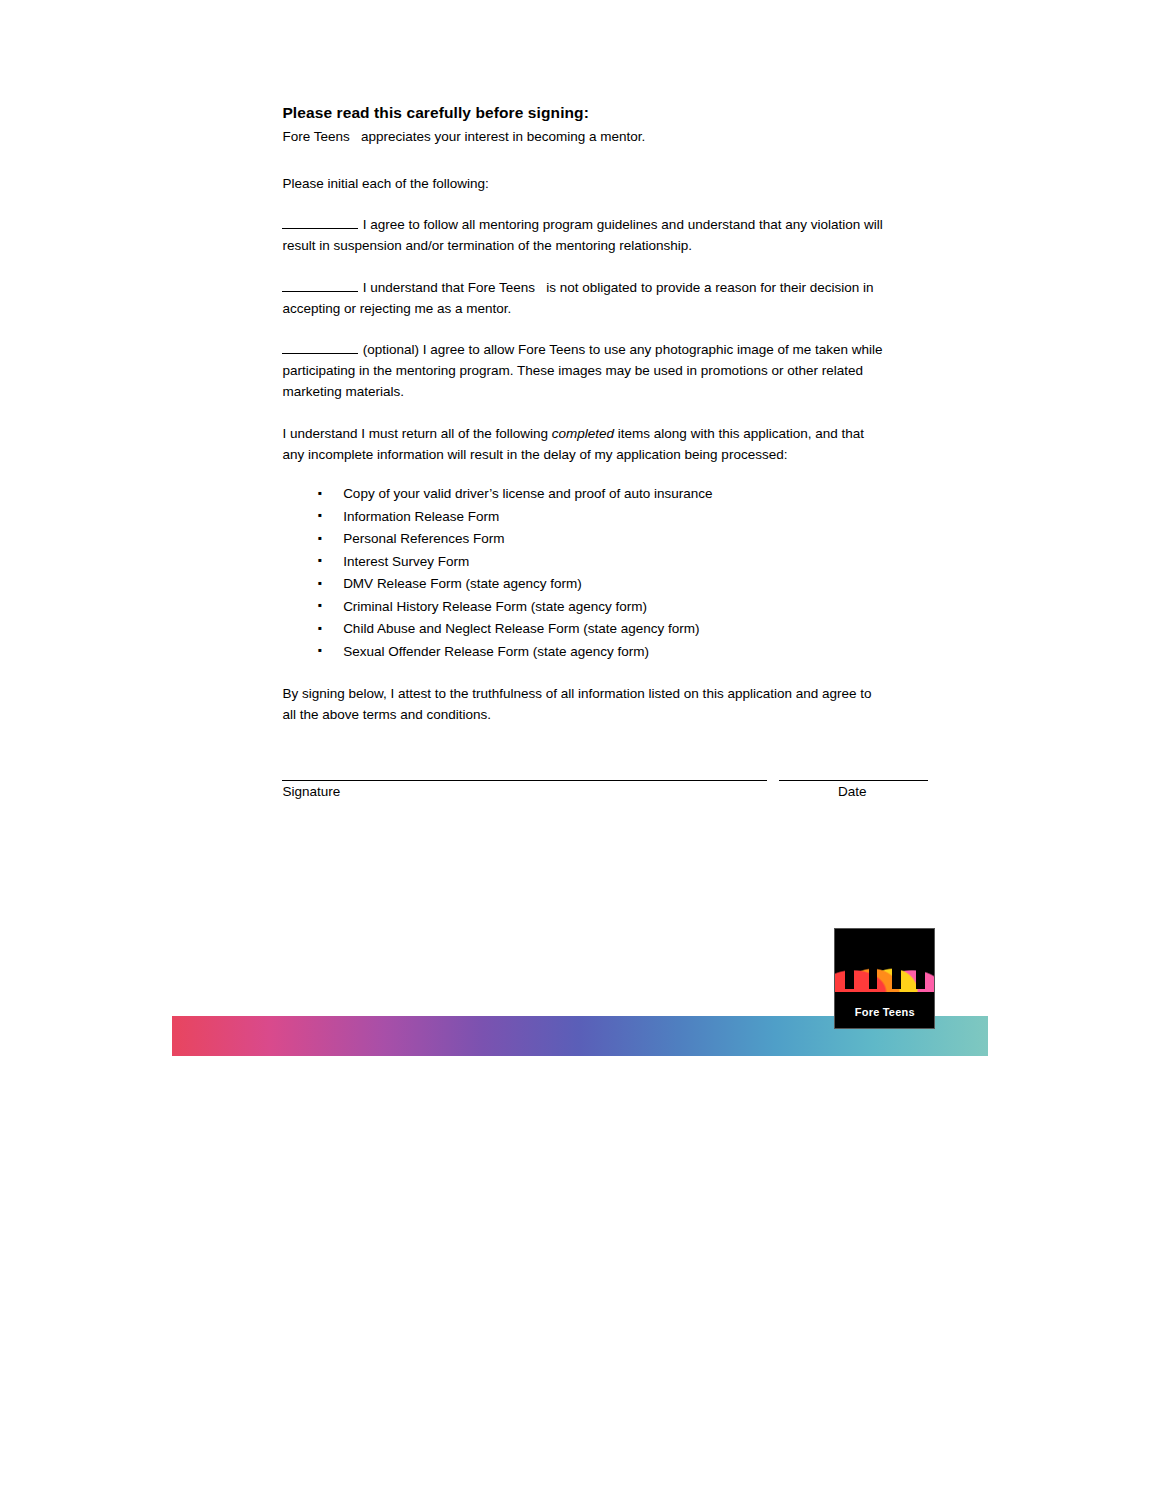Please read this carefully before signing:
Fore Teens appreciates your interest in becoming a mentor.
Please initial each of the following:
I agree to follow all mentoring program guidelines and understand that any violation will result in suspension and/or termination of the mentoring relationship.
I understand that Fore Teens is not obligated to provide a reason for their decision in accepting or rejecting me as a mentor.
(optional) I agree to allow Fore Teens to use any photographic image of me taken while participating in the mentoring program. These images may be used in promotions or other related marketing materials.
I understand I must return all of the following completed items along with this application, and that any incomplete information will result in the delay of my application being processed:
Copy of your valid driver’s license and proof of auto insurance
Information Release Form
Personal References Form
Interest Survey Form
DMV Release Form (state agency form)
Criminal History Release Form (state agency form)
Child Abuse and Neglect Release Form (state agency form)
Sexual Offender Release Form (state agency form)
By signing below, I attest to the truthfulness of all information listed on this application and agree to all the above terms and conditions.
Signature
Date
Fore Teens